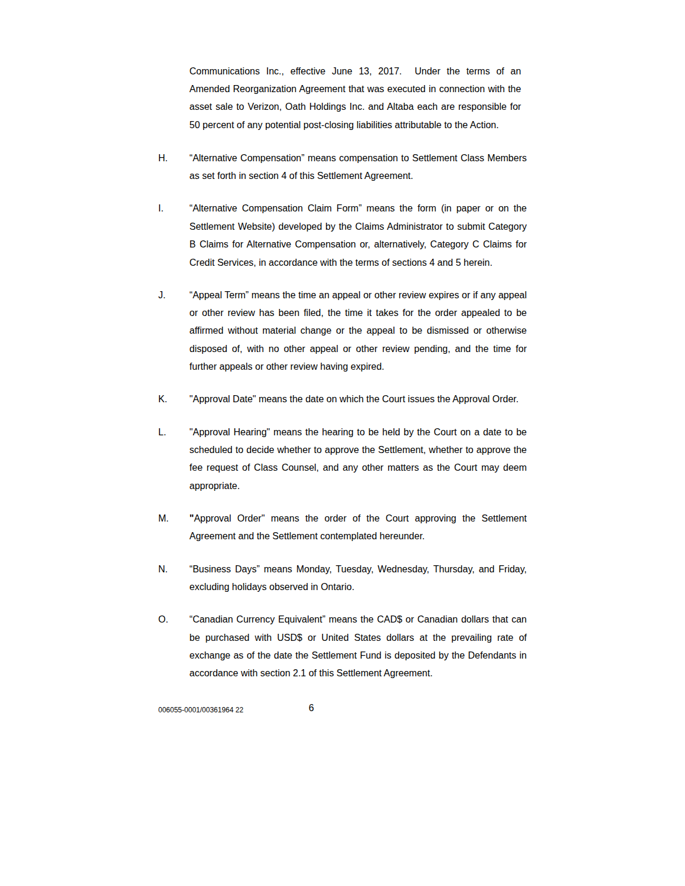Communications Inc., effective June 13, 2017. Under the terms of an Amended Reorganization Agreement that was executed in connection with the asset sale to Verizon, Oath Holdings Inc. and Altaba each are responsible for 50 percent of any potential post-closing liabilities attributable to the Action.
H.
“Alternative Compensation” means compensation to Settlement Class Members as set forth in section 4 of this Settlement Agreement.
I.
“Alternative Compensation Claim Form” means the form (in paper or on the Settlement Website) developed by the Claims Administrator to submit Category B Claims for Alternative Compensation or, alternatively, Category C Claims for Credit Services, in accordance with the terms of sections 4 and 5 herein.
J.
“Appeal Term” means the time an appeal or other review expires or if any appeal or other review has been filed, the time it takes for the order appealed to be affirmed without material change or the appeal to be dismissed or otherwise disposed of, with no other appeal or other review pending, and the time for further appeals or other review having expired.
K.
"Approval Date" means the date on which the Court issues the Approval Order.
L.
"Approval Hearing" means the hearing to be held by the Court on a date to be scheduled to decide whether to approve the Settlement, whether to approve the fee request of Class Counsel, and any other matters as the Court may deem appropriate.
M.
"Approval Order" means the order of the Court approving the Settlement Agreement and the Settlement contemplated hereunder.
N.
“Business Days” means Monday, Tuesday, Wednesday, Thursday, and Friday, excluding holidays observed in Ontario.
O.
“Canadian Currency Equivalent” means the CAD$ or Canadian dollars that can be purchased with USD$ or United States dollars at the prevailing rate of exchange as of the date the Settlement Fund is deposited by the Defendants in accordance with section 2.1 of this Settlement Agreement.
006055-0001/00361964 22 6